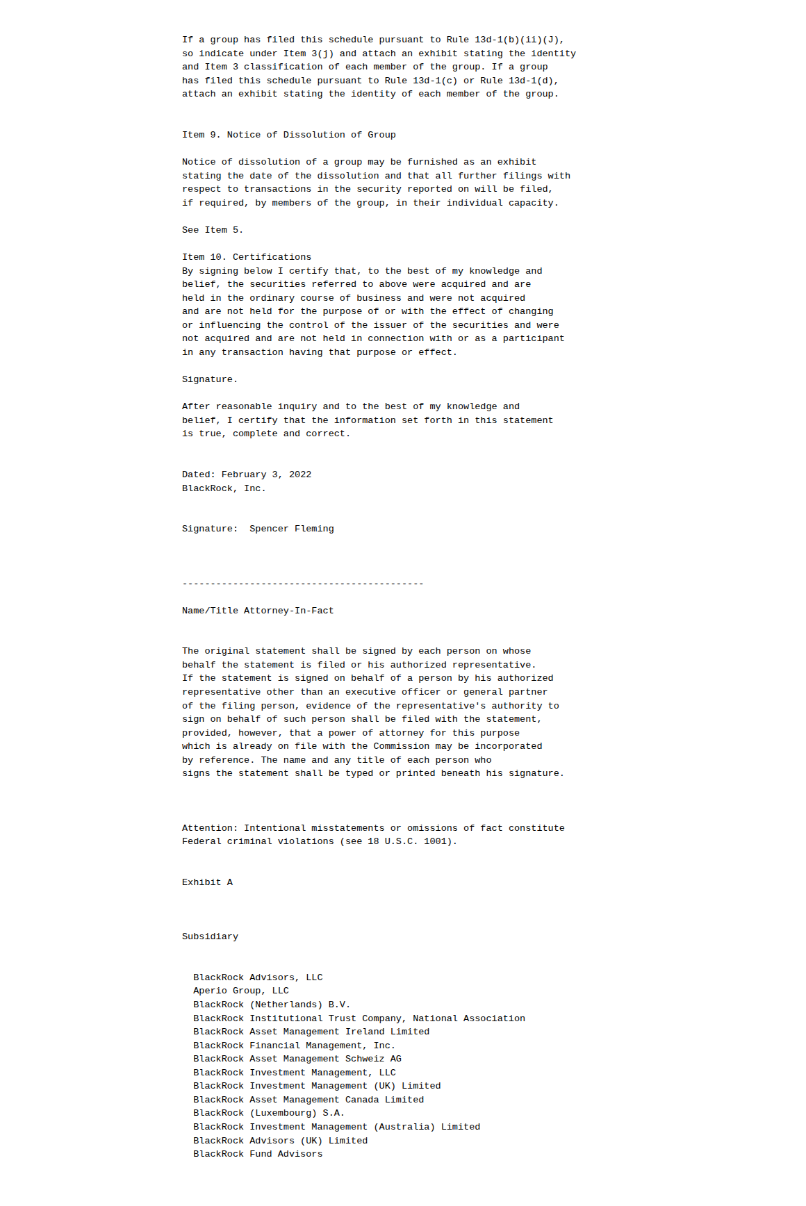If a group has filed this schedule pursuant to Rule 13d-1(b)(ii)(J), so indicate under Item 3(j) and attach an exhibit stating the identity and Item 3 classification of each member of the group. If a group has filed this schedule pursuant to Rule 13d-1(c) or Rule 13d-1(d), attach an exhibit stating the identity of each member of the group.
Item 9. Notice of Dissolution of Group
Notice of dissolution of a group may be furnished as an exhibit stating the date of the dissolution and that all further filings with respect to transactions in the security reported on will be filed, if required, by members of the group, in their individual capacity.
See Item 5.
Item 10. Certifications
By signing below I certify that, to the best of my knowledge and belief, the securities referred to above were acquired and are held in the ordinary course of business and were not acquired and are not held for the purpose of or with the effect of changing or influencing the control of the issuer of the securities and were not acquired and are not held in connection with or as a participant in any transaction having that purpose or effect.
Signature.
After reasonable inquiry and to the best of my knowledge and belief, I certify that the information set forth in this statement is true, complete and correct.
Dated: February 3, 2022 BlackRock, Inc.
Signature: Spencer Fleming
-------------------------------------------
Name/Title Attorney-In-Fact
The original statement shall be signed by each person on whose behalf the statement is filed or his authorized representative. If the statement is signed on behalf of a person by his authorized representative other than an executive officer or general partner of the filing person, evidence of the representative's authority to sign on behalf of such person shall be filed with the statement, provided, however, that a power of attorney for this purpose which is already on file with the Commission may be incorporated by reference. The name and any title of each person who signs the statement shall be typed or printed beneath his signature.
Attention: Intentional misstatements or omissions of fact constitute Federal criminal violations (see 18 U.S.C. 1001).
Exhibit A
Subsidiary
BlackRock Advisors, LLC
Aperio Group, LLC
BlackRock (Netherlands) B.V.
BlackRock Institutional Trust Company, National Association
BlackRock Asset Management Ireland Limited
BlackRock Financial Management, Inc.
BlackRock Asset Management Schweiz AG
BlackRock Investment Management, LLC
BlackRock Investment Management (UK) Limited
BlackRock Asset Management Canada Limited
BlackRock (Luxembourg) S.A.
BlackRock Investment Management (Australia) Limited
BlackRock Advisors (UK) Limited
BlackRock Fund Advisors